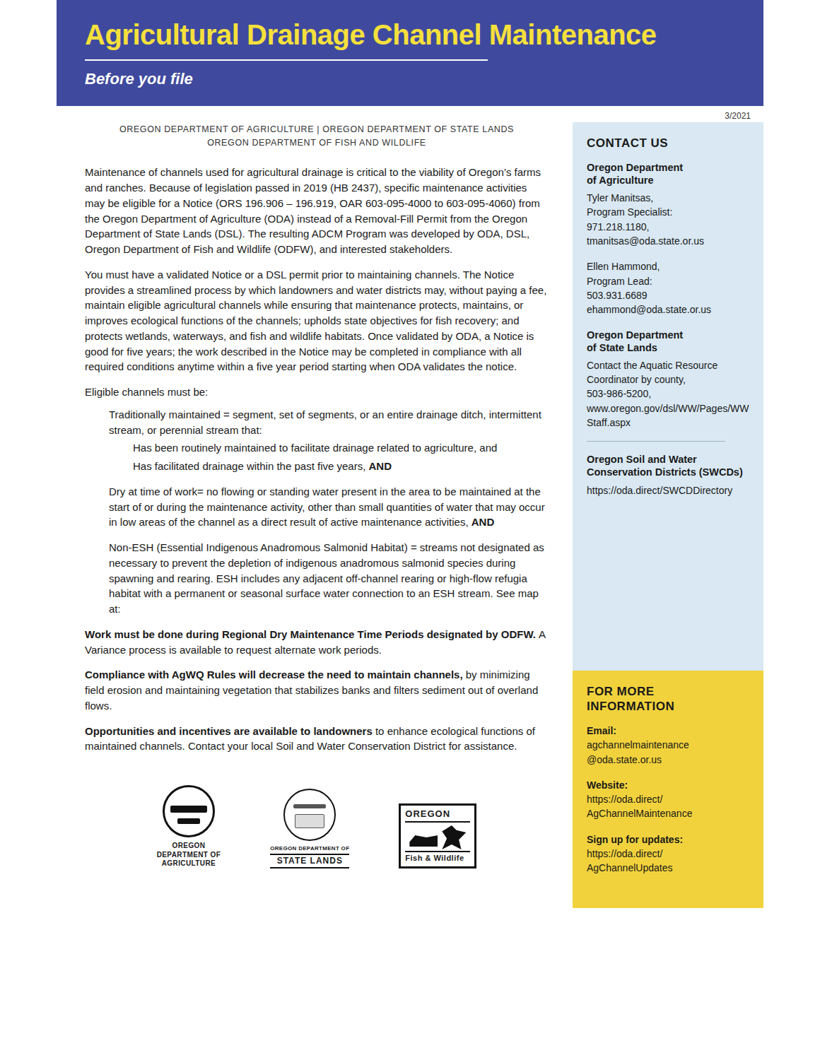Agricultural Drainage Channel Maintenance
Before you file
OREGON DEPARTMENT OF AGRICULTURE | OREGON DEPARTMENT OF STATE LANDS
OREGON DEPARTMENT OF FISH AND WILDLIFE
Maintenance of channels used for agricultural drainage is critical to the viability of Oregon’s farms and ranches. Because of legislation passed in 2019 (HB 2437), specific maintenance activities may be eligible for a Notice (ORS 196.906 – 196.919, OAR 603-095-4000 to 603-095-4060) from the Oregon Department of Agriculture (ODA) instead of a Removal-Fill Permit from the Oregon Department of State Lands (DSL). The resulting ADCM Program was developed by ODA, DSL, Oregon Department of Fish and Wildlife (ODFW), and interested stakeholders.
You must have a validated Notice or a DSL permit prior to maintaining channels. The Notice provides a streamlined process by which landowners and water districts may, without paying a fee, maintain eligible agricultural channels while ensuring that maintenance protects, maintains, or improves ecological functions of the channels; upholds state objectives for fish recovery; and protects wetlands, waterways, and fish and wildlife habitats. Once validated by ODA, a Notice is good for five years; the work described in the Notice may be completed in compliance with all required conditions anytime within a five year period starting when ODA validates the notice.
Eligible channels must be:
Traditionally maintained = segment, set of segments, or an entire drainage ditch, intermittent stream, or perennial stream that:
Has been routinely maintained to facilitate drainage related to agriculture, and
Has facilitated drainage within the past five years, AND
Dry at time of work= no flowing or standing water present in the area to be maintained at the start of or during the maintenance activity, other than small quantities of water that may occur in low areas of the channel as a direct result of active maintenance activities, AND
Non-ESH (Essential Indigenous Anadromous Salmonid Habitat) = streams not designated as necessary to prevent the depletion of indigenous anadromous salmonid species during spawning and rearing. ESH includes any adjacent off-channel rearing or high-flow refugia habitat with a permanent or seasonal surface water connection to an ESH stream. See map at:
Work must be done during Regional Dry Maintenance Time Periods designated by ODFW. A Variance process is available to request alternate work periods.
Compliance with AgWQ Rules will decrease the need to maintain channels, by minimizing field erosion and maintaining vegetation that stabilizes banks and filters sediment out of overland flows.
Opportunities and incentives are available to landowners to enhance ecological functions of maintained channels. Contact your local Soil and Water Conservation District for assistance.
OREGON
DEPARTMENT OF
AGRICULTURE
OREGON DEPARTMENT OF
STATE LANDS
OREGON
Fish & Wildlife
3/2021
CONTACT US
Oregon Department
of Agriculture
Tyler Manitsas,
Program Specialist:
971.218.1180,
tmanitsas@oda.state.or.us
Ellen Hammond,
Program Lead:
503.931.6689
ehammond@oda.state.or.us
Oregon Department
of State Lands
Contact the Aquatic Resource Coordinator by county,
503-986-5200,
www.oregon.gov/dsl/WW/Pages/WWStaff.aspx
Oregon Soil and Water Conservation Districts (SWCDs)
https://oda.direct/SWCDDirectory
FOR MORE
INFORMATION
Email:
agchannelmaintenance
@oda.state.or.us
Website:
https://oda.direct/
AgChannelMaintenance
Sign up for updates:
https://oda.direct/
AgChannelUpdates